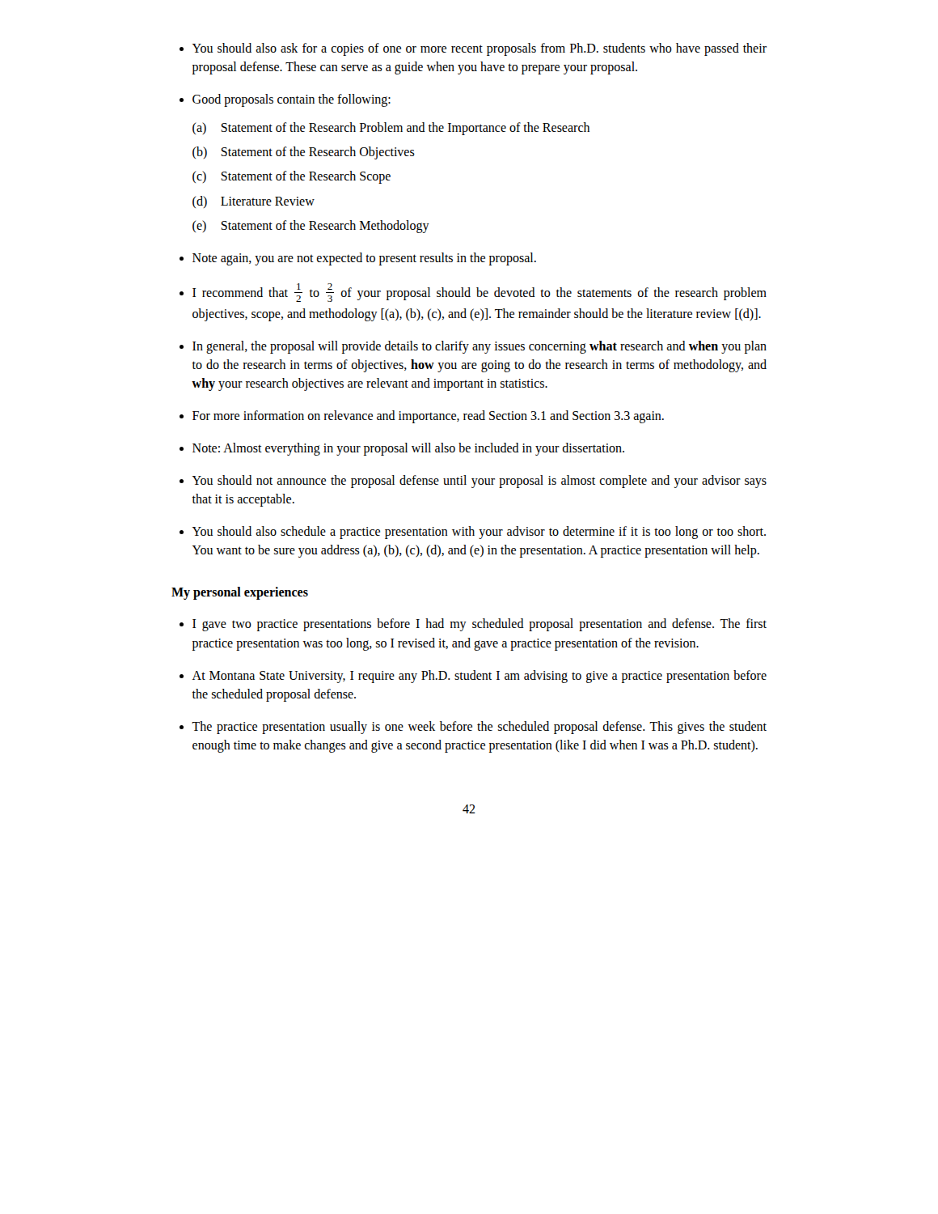You should also ask for a copies of one or more recent proposals from Ph.D. students who have passed their proposal defense. These can serve as a guide when you have to prepare your proposal.
Good proposals contain the following:
Statement of the Research Problem and the Importance of the Research
Statement of the Research Objectives
Statement of the Research Scope
Literature Review
Statement of the Research Methodology
Note again, you are not expected to present results in the proposal.
I recommend that 12 to 23 of your proposal should be devoted to the statements of the research problem objectives, scope, and methodology [(a), (b), (c), and (e)]. The remainder should be the literature review [(d)].
In general, the proposal will provide details to clarify any issues concerning what research and when you plan to do the research in terms of objectives, how you are going to do the research in terms of methodology, and why your research objectives are relevant and important in statistics.
For more information on relevance and importance, read Section 3.1 and Section 3.3 again.
Note: Almost everything in your proposal will also be included in your dissertation.
You should not announce the proposal defense until your proposal is almost complete and your advisor says that it is acceptable.
You should also schedule a practice presentation with your advisor to determine if it is too long or too short. You want to be sure you address (a), (b), (c), (d), and (e) in the presentation. A practice presentation will help.
My personal experiences
I gave two practice presentations before I had my scheduled proposal presentation and defense. The first practice presentation was too long, so I revised it, and gave a practice presentation of the revision.
At Montana State University, I require any Ph.D. student I am advising to give a practice presentation before the scheduled proposal defense.
The practice presentation usually is one week before the scheduled proposal defense. This gives the student enough time to make changes and give a second practice presentation (like I did when I was a Ph.D. student).
42